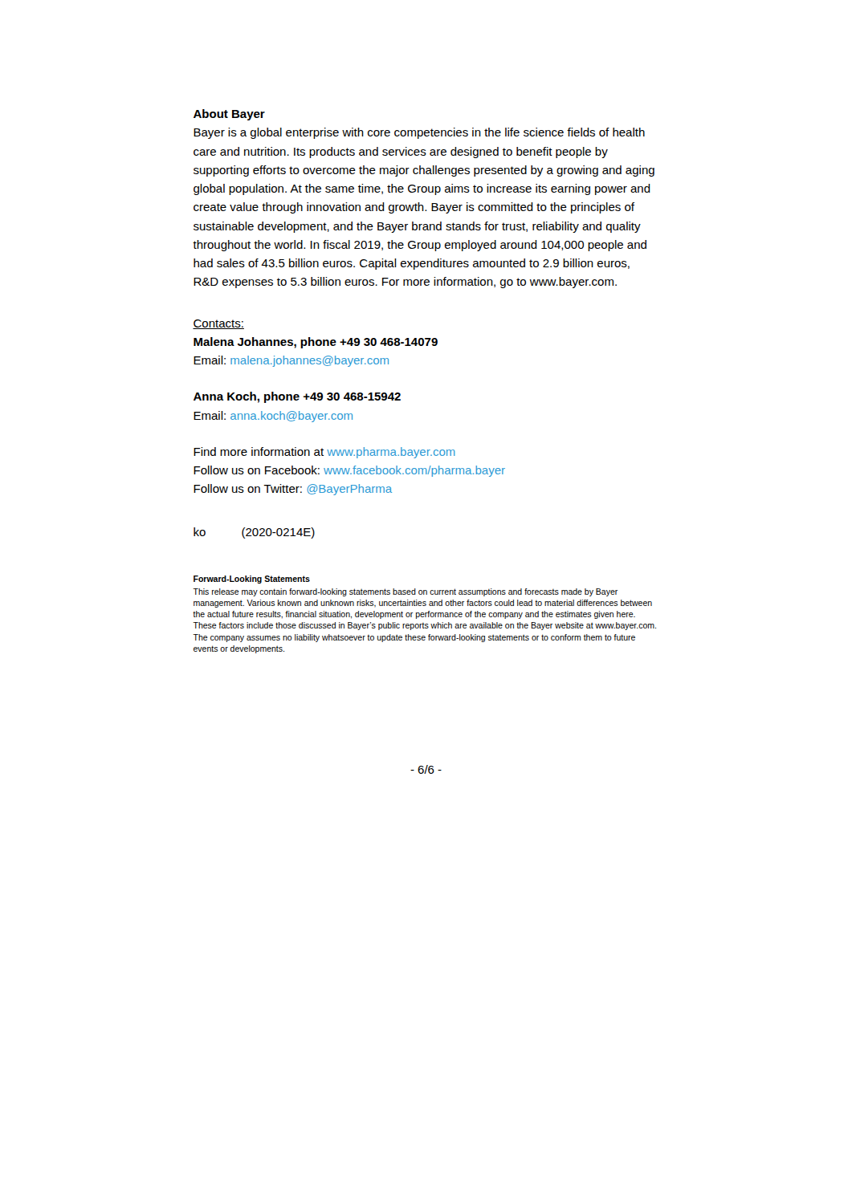About Bayer
Bayer is a global enterprise with core competencies in the life science fields of health care and nutrition. Its products and services are designed to benefit people by supporting efforts to overcome the major challenges presented by a growing and aging global population. At the same time, the Group aims to increase its earning power and create value through innovation and growth. Bayer is committed to the principles of sustainable development, and the Bayer brand stands for trust, reliability and quality throughout the world. In fiscal 2019, the Group employed around 104,000 people and had sales of 43.5 billion euros. Capital expenditures amounted to 2.9 billion euros, R&D expenses to 5.3 billion euros. For more information, go to www.bayer.com.
Contacts:
Malena Johannes, phone +49 30 468-14079
Email: malena.johannes@bayer.com
Anna Koch, phone +49 30 468-15942
Email: anna.koch@bayer.com
Find more information at www.pharma.bayer.com
Follow us on Facebook: www.facebook.com/pharma.bayer
Follow us on Twitter: @BayerPharma
ko(2020-0214E)
Forward-Looking Statements
This release may contain forward-looking statements based on current assumptions and forecasts made by Bayer management. Various known and unknown risks, uncertainties and other factors could lead to material differences between the actual future results, financial situation, development or performance of the company and the estimates given here. These factors include those discussed in Bayer’s public reports which are available on the Bayer website at www.bayer.com. The company assumes no liability whatsoever to update these forward-looking statements or to conform them to future events or developments.
- 6/6 -